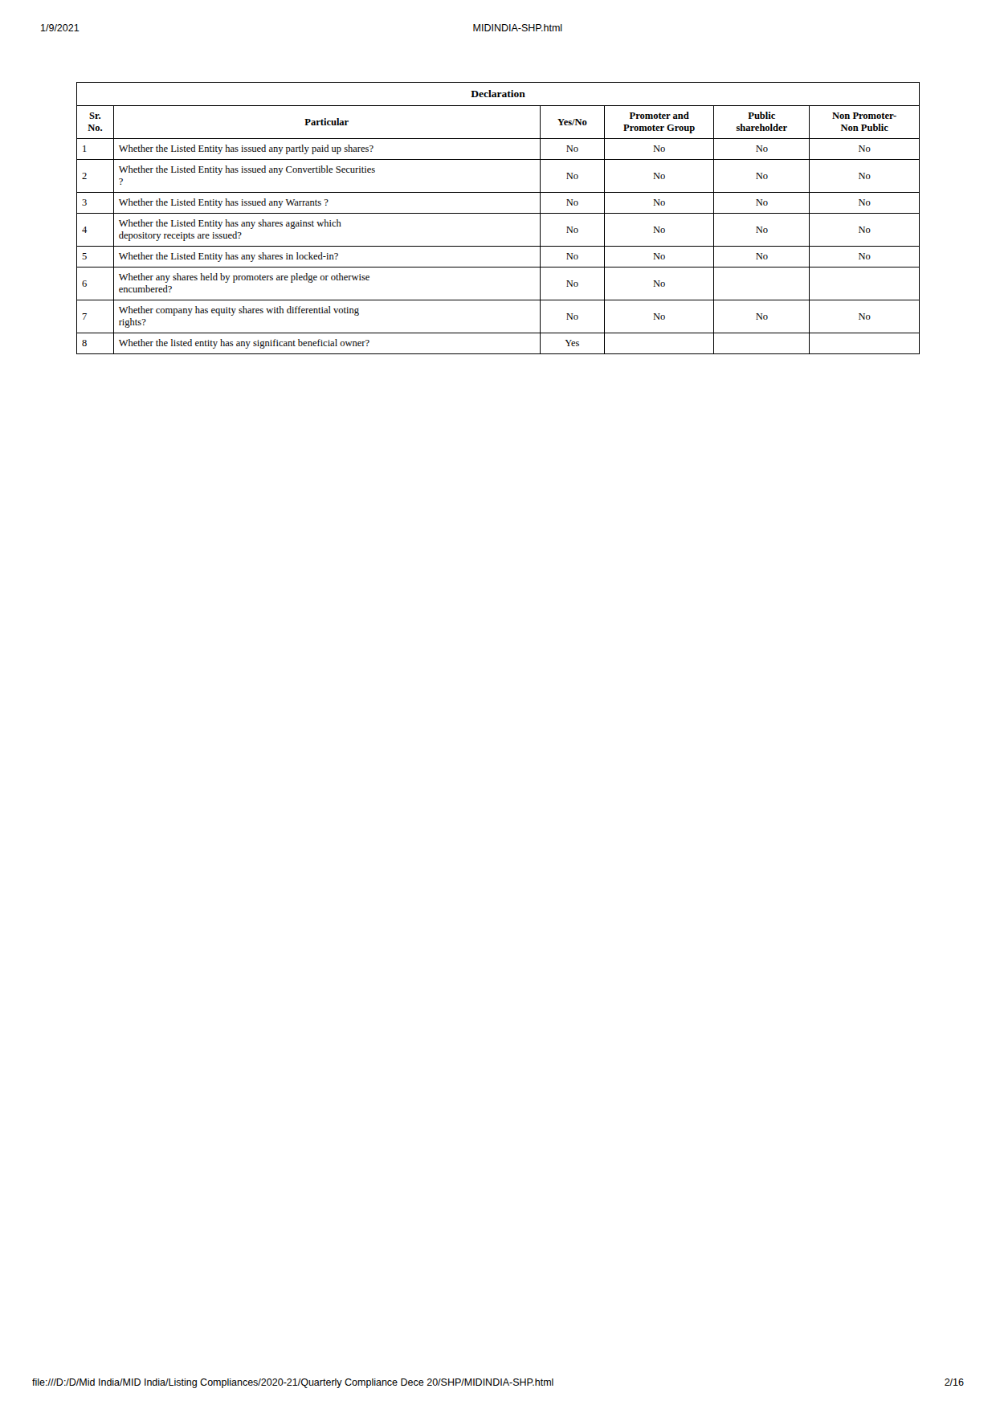1/9/2021
MIDINDIA-SHP.html
| Declaration |
| Sr. No. | Particular | Yes/No | Promoter and Promoter Group | Public shareholder | Non Promoter- Non Public |
| 1 | Whether the Listed Entity has issued any partly paid up shares? | No | No | No | No |
| 2 | Whether the Listed Entity has issued any Convertible Securities ? | No | No | No | No |
| 3 | Whether the Listed Entity has issued any Warrants ? | No | No | No | No |
| 4 | Whether the Listed Entity has any shares against which depository receipts are issued? | No | No | No | No |
| 5 | Whether the Listed Entity has any shares in locked-in? | No | No | No | No |
| 6 | Whether any shares held by promoters are pledge or otherwise encumbered? | No | No | | |
| 7 | Whether company has equity shares with differential voting rights? | No | No | No | No |
| 8 | Whether the listed entity has any significant beneficial owner? | Yes | | | |
file:///D:/D/Mid India/MID India/Listing Compliances/2020-21/Quarterly Compliance Dece 20/SHP/MIDINDIA-SHP.html
2/16